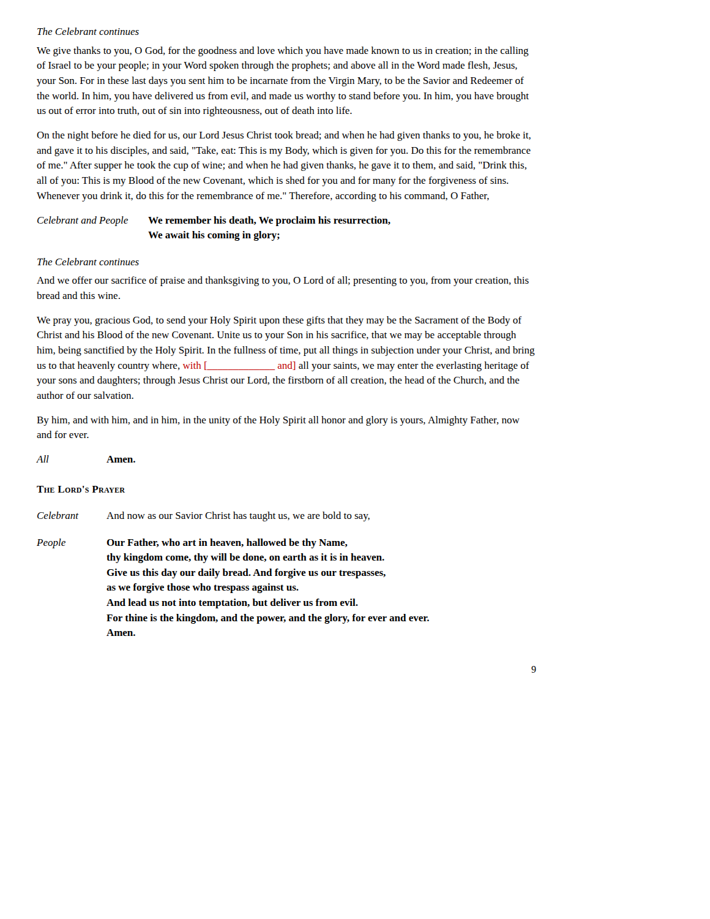The Celebrant continues
We give thanks to you, O God, for the goodness and love which you have made known to us in creation; in the calling of Israel to be your people; in your Word spoken through the prophets; and above all in the Word made flesh, Jesus, your Son. For in these last days you sent him to be incarnate from the Virgin Mary, to be the Savior and Redeemer of the world. In him, you have delivered us from evil, and made us worthy to stand before you. In him, you have brought us out of error into truth, out of sin into righteousness, out of death into life.
On the night before he died for us, our Lord Jesus Christ took bread; and when he had given thanks to you, he broke it, and gave it to his disciples, and said, "Take, eat: This is my Body, which is given for you. Do this for the remembrance of me." After supper he took the cup of wine; and when he had given thanks, he gave it to them, and said, "Drink this, all of you: This is my Blood of the new Covenant, which is shed for you and for many for the forgiveness of sins. Whenever you drink it, do this for the remembrance of me." Therefore, according to his command, O Father,
Celebrant and People
We remember his death, We proclaim his resurrection,
We await his coming in glory;
The Celebrant continues
And we offer our sacrifice of praise and thanksgiving to you, O Lord of all; presenting to you, from your creation, this bread and this wine.
We pray you, gracious God, to send your Holy Spirit upon these gifts that they may be the Sacrament of the Body of Christ and his Blood of the new Covenant. Unite us to your Son in his sacrifice, that we may be acceptable through him, being sanctified by the Holy Spirit. In the fullness of time, put all things in subjection under your Christ, and bring us to that heavenly country where, with [_____________ and] all your saints, we may enter the everlasting heritage of your sons and daughters; through Jesus Christ our Lord, the firstborn of all creation, the head of the Church, and the author of our salvation.
By him, and with him, and in him, in the unity of the Holy Spirit all honor and glory is yours, Almighty Father, now and for ever.
All
Amen.
The Lord's Prayer
Celebrant
And now as our Savior Christ has taught us, we are bold to say,
People
Our Father, who art in heaven, hallowed be thy Name,
thy kingdom come, thy will be done, on earth as it is in heaven.
Give us this day our daily bread. And forgive us our trespasses,
as we forgive those who trespass against us.
And lead us not into temptation, but deliver us from evil.
For thine is the kingdom, and the power, and the glory, for ever and ever.
Amen.
9